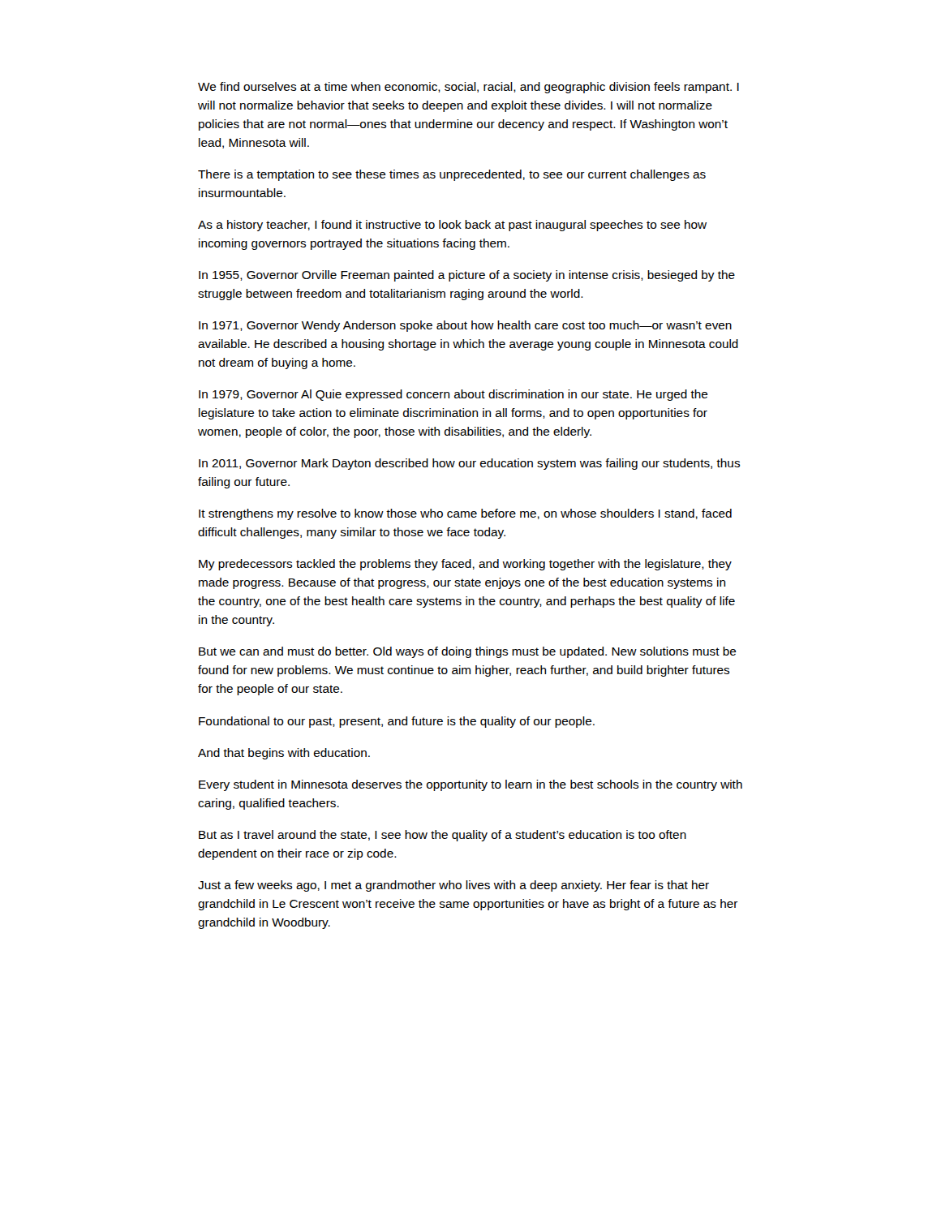We find ourselves at a time when economic, social, racial, and geographic division feels rampant. I will not normalize behavior that seeks to deepen and exploit these divides. I will not normalize policies that are not normal—ones that undermine our decency and respect. If Washington won’t lead, Minnesota will.
There is a temptation to see these times as unprecedented, to see our current challenges as insurmountable.
As a history teacher, I found it instructive to look back at past inaugural speeches to see how incoming governors portrayed the situations facing them.
In 1955, Governor Orville Freeman painted a picture of a society in intense crisis, besieged by the struggle between freedom and totalitarianism raging around the world.
In 1971, Governor Wendy Anderson spoke about how health care cost too much—or wasn’t even available. He described a housing shortage in which the average young couple in Minnesota could not dream of buying a home.
In 1979, Governor Al Quie expressed concern about discrimination in our state. He urged the legislature to take action to eliminate discrimination in all forms, and to open opportunities for women, people of color, the poor, those with disabilities, and the elderly.
In 2011, Governor Mark Dayton described how our education system was failing our students, thus failing our future.
It strengthens my resolve to know those who came before me, on whose shoulders I stand, faced difficult challenges, many similar to those we face today.
My predecessors tackled the problems they faced, and working together with the legislature, they made progress. Because of that progress, our state enjoys one of the best education systems in the country, one of the best health care systems in the country, and perhaps the best quality of life in the country.
But we can and must do better. Old ways of doing things must be updated. New solutions must be found for new problems. We must continue to aim higher, reach further, and build brighter futures for the people of our state.
Foundational to our past, present, and future is the quality of our people.
And that begins with education.
Every student in Minnesota deserves the opportunity to learn in the best schools in the country with caring, qualified teachers.
But as I travel around the state, I see how the quality of a student’s education is too often dependent on their race or zip code.
Just a few weeks ago, I met a grandmother who lives with a deep anxiety. Her fear is that her grandchild in Le Crescent won’t receive the same opportunities or have as bright of a future as her grandchild in Woodbury.